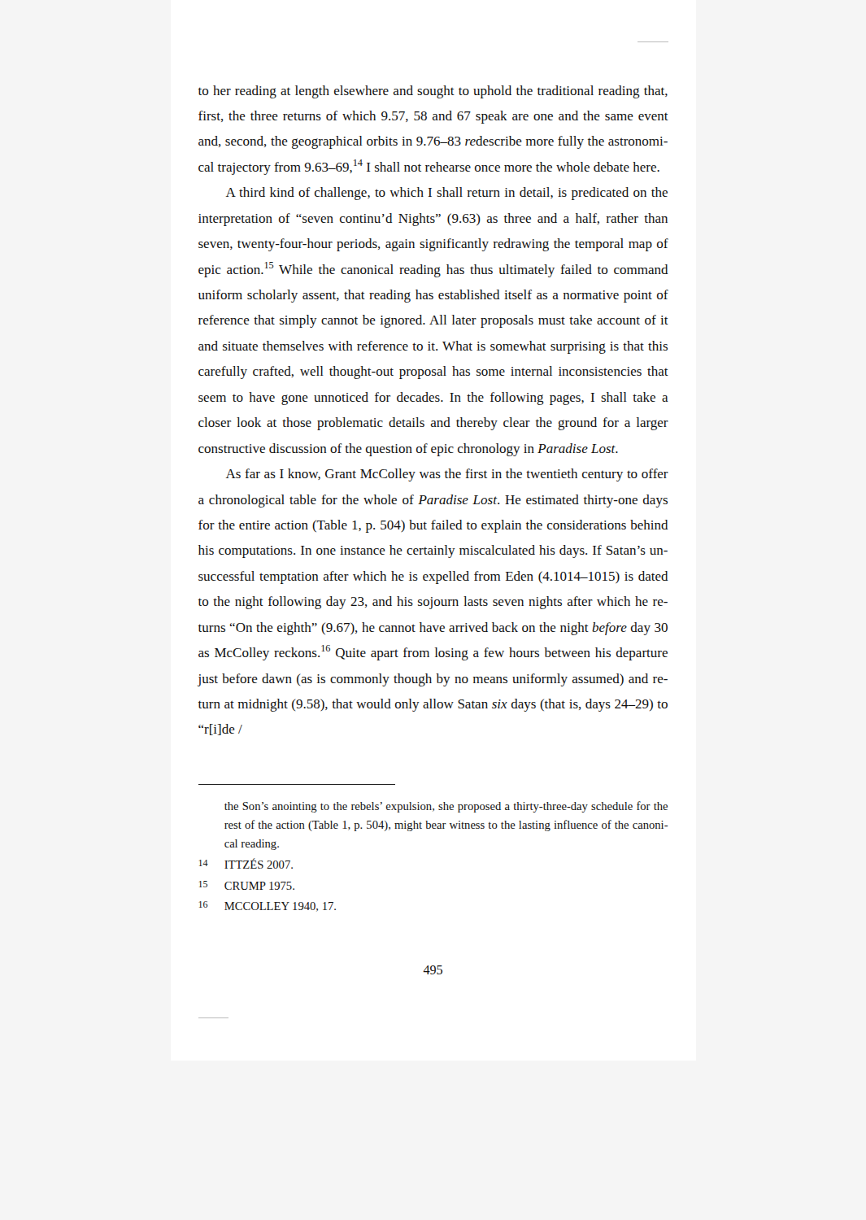to her reading at length elsewhere and sought to uphold the traditional reading that, first, the three returns of which 9.57, 58 and 67 speak are one and the same event and, second, the geographical orbits in 9.76–83 redescribe more fully the astronomical trajectory from 9.63–69,14 I shall not rehearse once more the whole debate here.
A third kind of challenge, to which I shall return in detail, is predicated on the interpretation of “seven continu’d Nights” (9.63) as three and a half, rather than seven, twenty-four-hour periods, again significantly redrawing the temporal map of epic action.15 While the canonical reading has thus ultimately failed to command uniform scholarly assent, that reading has established itself as a normative point of reference that simply cannot be ignored. All later proposals must take account of it and situate themselves with reference to it. What is somewhat surprising is that this carefully crafted, well thought-out proposal has some internal inconsistencies that seem to have gone unnoticed for decades. In the following pages, I shall take a closer look at those problematic details and thereby clear the ground for a larger constructive discussion of the question of epic chronology in Paradise Lost.
As far as I know, Grant McColley was the first in the twentieth century to offer a chronological table for the whole of Paradise Lost. He estimated thirty-one days for the entire action (Table 1, p. 504) but failed to explain the considerations behind his computations. In one instance he certainly miscalculated his days. If Satan’s unsuccessful temptation after which he is expelled from Eden (4.1014–1015) is dated to the night following day 23, and his sojourn lasts seven nights after which he returns “On the eighth” (9.67), he cannot have arrived back on the night before day 30 as McColley reckons.16 Quite apart from losing a few hours between his departure just before dawn (as is commonly though by no means uniformly assumed) and return at midnight (9.58), that would only allow Satan six days (that is, days 24–29) to “r[i]de /
the Son’s anointing to the rebels’ expulsion, she proposed a thirty-three-day schedule for the rest of the action (Table 1, p. 504), might bear witness to the lasting influence of the canonical reading.
14 ITTZÉS 2007.
15 CRUMP 1975.
16 MCCOLLEY 1940, 17.
495